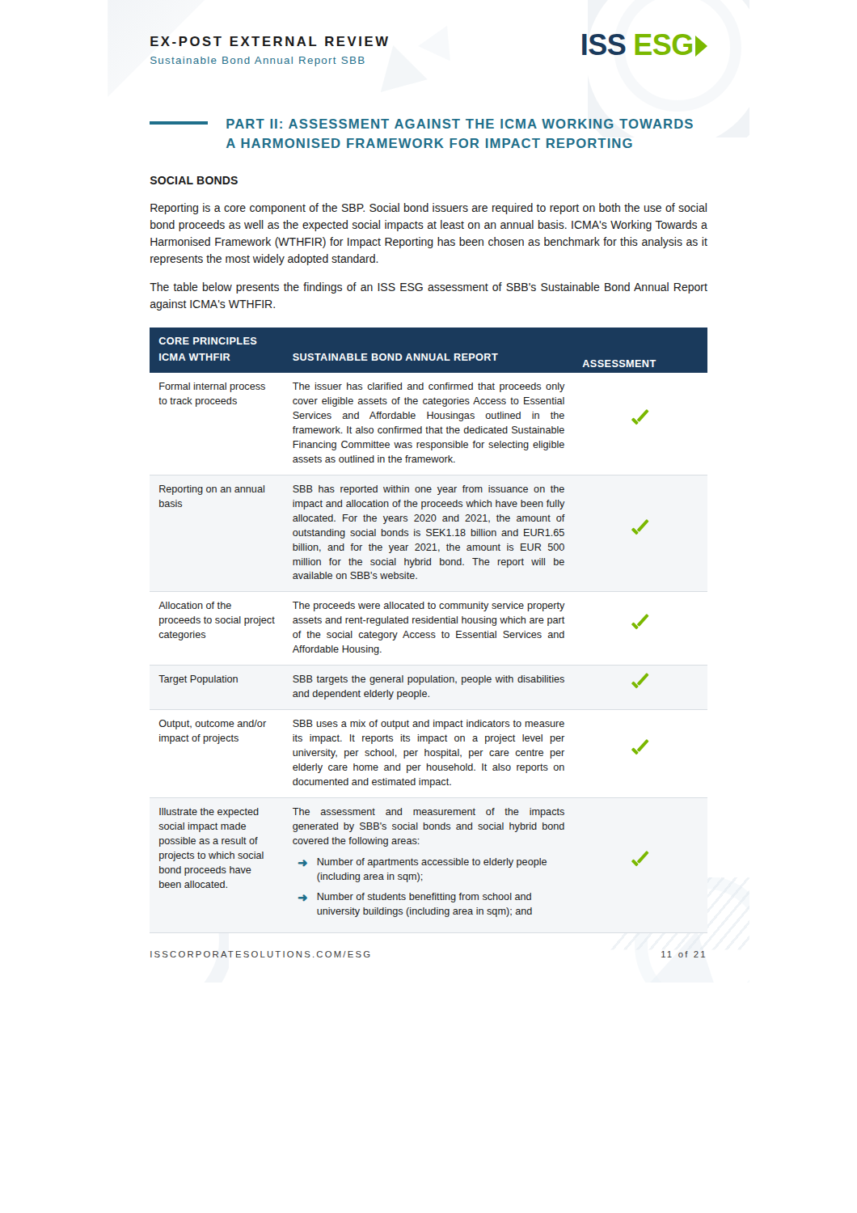Ex-Post External Review
Sustainable Bond Annual Report SBB
ISS ESG
Part II: Assessment against the ICMA Working Towards a Harmonised Framework for Impact Reporting
SOCIAL BONDS
Reporting is a core component of the SBP. Social bond issuers are required to report on both the use of social bond proceeds as well as the expected social impacts at least on an annual basis. ICMA's Working Towards a Harmonised Framework (WTHFIR) for Impact Reporting has been chosen as benchmark for this analysis as it represents the most widely adopted standard.
The table below presents the findings of an ISS ESG assessment of SBB's Sustainable Bond Annual Report against ICMA's WTHFIR.
| CORE PRINCIPLES | ASSESSMENT |
| --- | --- |
| ICMA WTHFIR | SUSTAINABLE BOND ANNUAL REPORT |
| Formal internal process to track proceeds | The issuer has clarified and confirmed that proceeds only cover eligible assets of the categories Access to Essential Services and Affordable Housingas outlined in the framework. It also confirmed that the dedicated Sustainable Financing Committee was responsible for selecting eligible assets as outlined in the framework. | |
| Reporting on an annual basis | SBB has reported within one year from issuance on the impact and allocation of the proceeds which have been fully allocated. For the years 2020 and 2021, the amount of outstanding social bonds is SEK1.18 billion and EUR1.65 billion, and for the year 2021, the amount is EUR 500 million for the social hybrid bond. The report will be available on SBB's website. | |
| Allocation of the proceeds to social project categories | The proceeds were allocated to community service property assets and rent-regulated residential housing which are part of the social category Access to Essential Services and Affordable Housing. | |
| Target Population | SBB targets the general population, people with disabilities and dependent elderly people. | |
| Output, outcome and/or impact of projects | SBB uses a mix of output and impact indicators to measure its impact. It reports its impact on a project level per university, per school, per hospital, per care centre per elderly care home and per household. It also reports on documented and estimated impact. | |
| Illustrate the expected social impact made possible as a result of projects to which social bond proceeds have been allocated. | The assessment and measurement of the impacts generated by SBB's social bonds and social hybrid bond covered the following areas: Number of apartments accessible to elderly people (including area in sqm); Number of students benefitting from school and university buildings (including area in sqm); and | |
ISSCORPORATESOLUTIONS.COM/ESG
11 of 21